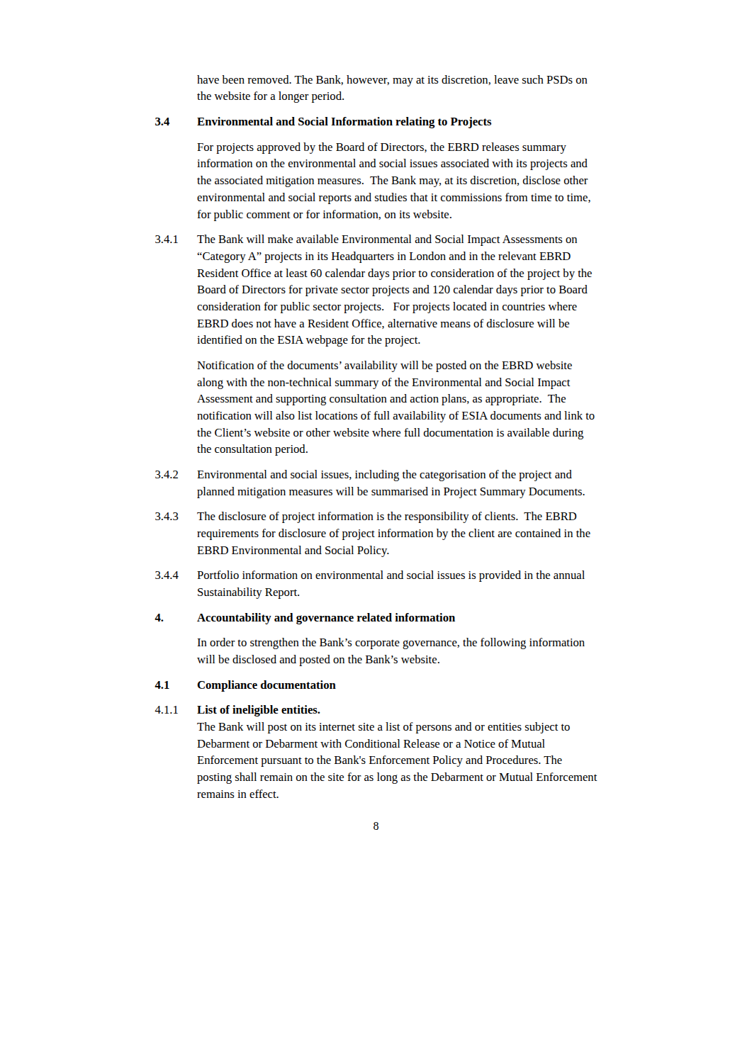have been removed. The Bank, however, may at its discretion, leave such PSDs on the website for a longer period.
3.4
Environmental and Social Information relating to Projects
For projects approved by the Board of Directors, the EBRD releases summary information on the environmental and social issues associated with its projects and the associated mitigation measures. The Bank may, at its discretion, disclose other environmental and social reports and studies that it commissions from time to time, for public comment or for information, on its website.
3.4.1
The Bank will make available Environmental and Social Impact Assessments on “Category A” projects in its Headquarters in London and in the relevant EBRD Resident Office at least 60 calendar days prior to consideration of the project by the Board of Directors for private sector projects and 120 calendar days prior to Board consideration for public sector projects. For projects located in countries where EBRD does not have a Resident Office, alternative means of disclosure will be identified on the ESIA webpage for the project.
Notification of the documents’ availability will be posted on the EBRD website along with the non-technical summary of the Environmental and Social Impact Assessment and supporting consultation and action plans, as appropriate. The notification will also list locations of full availability of ESIA documents and link to the Client’s website or other website where full documentation is available during the consultation period.
3.4.2
Environmental and social issues, including the categorisation of the project and planned mitigation measures will be summarised in Project Summary Documents.
3.4.3
The disclosure of project information is the responsibility of clients. The EBRD requirements for disclosure of project information by the client are contained in the EBRD Environmental and Social Policy.
3.4.4
Portfolio information on environmental and social issues is provided in the annual Sustainability Report.
4.
Accountability and governance related information
In order to strengthen the Bank’s corporate governance, the following information will be disclosed and posted on the Bank’s website.
4.1
Compliance documentation
4.1.1
List of ineligible entities.
The Bank will post on its internet site a list of persons and or entities subject to Debarment or Debarment with Conditional Release or a Notice of Mutual Enforcement pursuant to the Bank's Enforcement Policy and Procedures. The posting shall remain on the site for as long as the Debarment or Mutual Enforcement remains in effect.
8